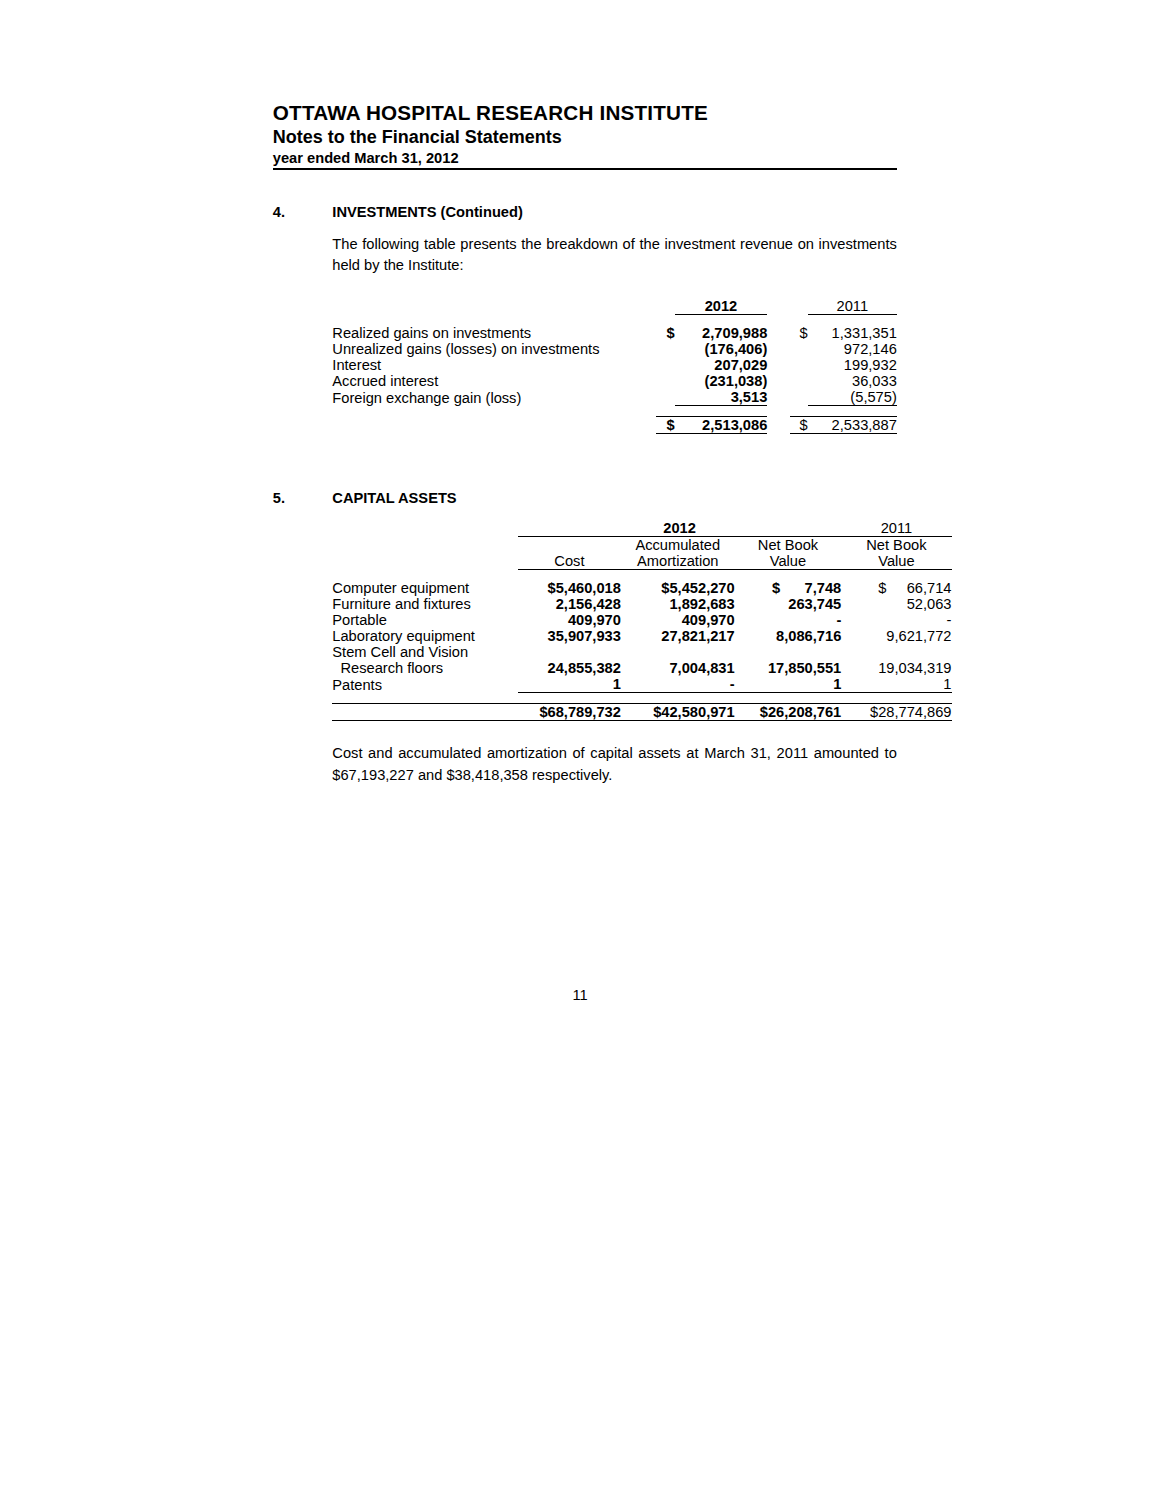OTTAWA HOSPITAL RESEARCH INSTITUTE
Notes to the Financial Statements
year ended March 31, 2012
4.
INVESTMENTS (Continued)
The following table presents the breakdown of the investment revenue on investments held by the Institute:
| | | 2012 | | | 2011 |
| Realized gains on investments | $ | 2,709,988 | | $ | 1,331,351 |
| Unrealized gains (losses) on investments | | (176,406) | | | 972,146 |
| Interest | | 207,029 | | | 199,932 |
| Accrued interest | | (231,038) | | | 36,033 |
| Foreign exchange gain (loss) | | 3,513 | | | (5,575) |
| | $ | 2,513,086 | | $ | 2,533,887 |
5.
CAPITAL ASSETS
| | 2012 | 2011 |
| | | Accumulated | Net Book | Net Book |
| | Cost | Amortization | Value | Value |
| Computer equipment | $5,460,018 | $5,452,270 | $ 7,748 | $ 66,714 |
| Furniture and fixtures | 2,156,428 | 1,892,683 | 263,745 | 52,063 |
| Portable | 409,970 | 409,970 | - | - |
| Laboratory equipment | 35,907,933 | 27,821,217 | 8,086,716 | 9,621,772 |
| Stem Cell and Vision | | | | |
| Research floors | 24,855,382 | 7,004,831 | 17,850,551 | 19,034,319 |
| Patents | 1 | - | 1 | 1 |
| | $68,789,732 | $42,580,971 | $26,208,761 | $28,774,869 |
Cost and accumulated amortization of capital assets at March 31, 2011 amounted to $67,193,227 and $38,418,358 respectively.
11